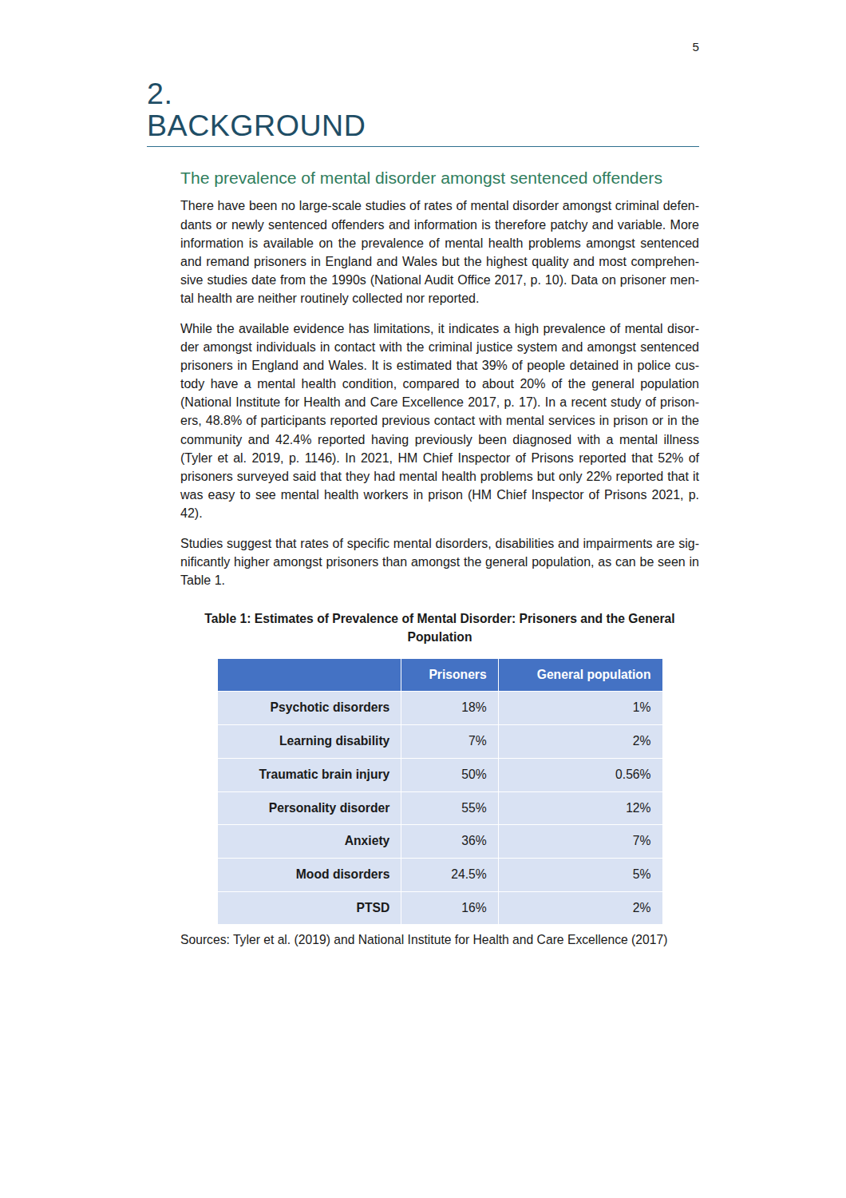5
2. Background
The prevalence of mental disorder amongst sentenced offenders
There have been no large-scale studies of rates of mental disorder amongst criminal defendants or newly sentenced offenders and information is therefore patchy and variable. More information is available on the prevalence of mental health problems amongst sentenced and remand prisoners in England and Wales but the highest quality and most comprehensive studies date from the 1990s (National Audit Office 2017, p. 10). Data on prisoner mental health are neither routinely collected nor reported.
While the available evidence has limitations, it indicates a high prevalence of mental disorder amongst individuals in contact with the criminal justice system and amongst sentenced prisoners in England and Wales. It is estimated that 39% of people detained in police custody have a mental health condition, compared to about 20% of the general population (National Institute for Health and Care Excellence 2017, p. 17). In a recent study of prisoners, 48.8% of participants reported previous contact with mental services in prison or in the community and 42.4% reported having previously been diagnosed with a mental illness (Tyler et al. 2019, p. 1146). In 2021, HM Chief Inspector of Prisons reported that 52% of prisoners surveyed said that they had mental health problems but only 22% reported that it was easy to see mental health workers in prison (HM Chief Inspector of Prisons 2021, p. 42).
Studies suggest that rates of specific mental disorders, disabilities and impairments are significantly higher amongst prisoners than amongst the general population, as can be seen in Table 1.
Table 1: Estimates of Prevalence of Mental Disorder: Prisoners and the General Population
| | Prisoners | General population |
| --- | --- | --- |
| Psychotic disorders | 18% | 1% |
| Learning disability | 7% | 2% |
| Traumatic brain injury | 50% | 0.56% |
| Personality disorder | 55% | 12% |
| Anxiety | 36% | 7% |
| Mood disorders | 24.5% | 5% |
| PTSD | 16% | 2% |
Sources: Tyler et al. (2019) and National Institute for Health and Care Excellence (2017)